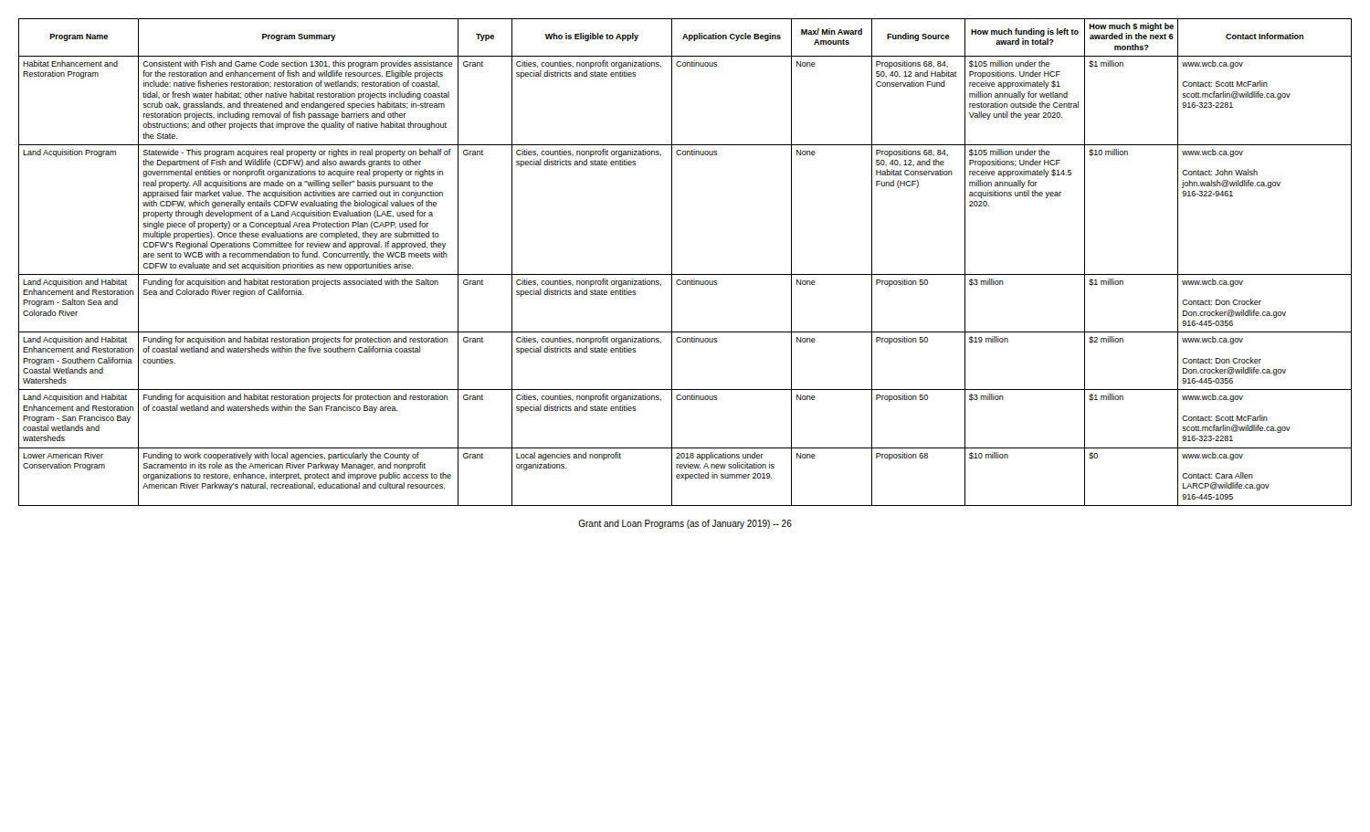| Program Name | Program Summary | Type | Who is Eligible to Apply | Application Cycle Begins | Max/ Min Award Amounts | Funding Source | How much funding is left to award in total? | How much $ might be awarded in the next 6 months? | Contact Information |
| --- | --- | --- | --- | --- | --- | --- | --- | --- | --- |
| Habitat Enhancement and Restoration Program | Consistent with Fish and Game Code section 1301, this program provides assistance for the restoration and enhancement of fish and wildlife resources. Eligible projects include: native fisheries restoration; restoration of wetlands; restoration of coastal, tidal, or fresh water habitat; other native habitat restoration projects including coastal scrub oak, grasslands, and threatened and endangered species habitats; in-stream restoration projects, including removal of fish passage barriers and other obstructions; and other projects that improve the quality of native habitat throughout the State. | Grant | Cities, counties, nonprofit organizations, special districts and state entities | Continuous | None | Propositions 68, 84, 50, 40, 12 and Habitat Conservation Fund | $105 million under the Propositions. Under HCF receive approximately $1 million annually for wetland restoration outside the Central Valley until the year 2020. | $1 million | www.wcb.ca.gov Contact: Scott McFarlin scott.mcfarlin@wildlife.ca.gov 916-323-2281 |
| Land Acquisition Program | Statewide - This program acquires real property or rights in real property on behalf of the Department of Fish and Wildlife (CDFW) and also awards grants to other governmental entities or nonprofit organizations to acquire real property or rights in real property. All acquisitions are made on a "willing seller" basis pursuant to the appraised fair market value. The acquisition activities are carried out in conjunction with CDFW, which generally entails CDFW evaluating the biological values of the property through development of a Land Acquisition Evaluation (LAE, used for a single piece of property) or a Conceptual Area Protection Plan (CAPP, used for multiple properties). Once these evaluations are completed, they are submitted to CDFW's Regional Operations Committee for review and approval. If approved, they are sent to WCB with a recommendation to fund. Concurrently, the WCB meets with CDFW to evaluate and set acquisition priorities as new opportunities arise. | Grant | Cities, counties, nonprofit organizations, special districts and state entities | Continuous | None | Propositions 68, 84, 50, 40, 12, and the Habitat Conservation Fund (HCF) | $105 million under the Propositions; Under HCF receive approximately $14.5 million annually for acquisitions until the year 2020. | $10 million | www.wcb.ca.gov Contact: John Walsh john.walsh@wildlife.ca.gov 916-322-9461 |
| Land Acquisition and Habitat Enhancement and Restoration Program - Salton Sea and Colorado River | Funding for acquisition and habitat restoration projects associated with the Salton Sea and Colorado River region of California. | Grant | Cities, counties, nonprofit organizations, special districts and state entities | Continuous | None | Proposition 50 | $3 million | $1 million | www.wcb.ca.gov Contact: Don Crocker Don.crocker@wildlife.ca.gov 916-445-0356 |
| Land Acquisition and Habitat Enhancement and Restoration Program - Southern California Coastal Wetlands and Watersheds | Funding for acquisition and habitat restoration projects for protection and restoration of coastal wetland and watersheds within the five southern California coastal counties. | Grant | Cities, counties, nonprofit organizations, special districts and state entities | Continuous | None | Proposition 50 | $19 million | $2 million | www.wcb.ca.gov Contact: Don Crocker Don.crocker@wildlife.ca.gov 916-445-0356 |
| Land Acquisition and Habitat Enhancement and Restoration Program - San Francisco Bay coastal wetlands and watersheds | Funding for acquisition and habitat restoration projects for protection and restoration of coastal wetland and watersheds within the San Francisco Bay area. | Grant | Cities, counties, nonprofit organizations, special districts and state entities | Continuous | None | Proposition 50 | $3 million | $1 million | www.wcb.ca.gov Contact: Scott McFarlin scott.mcfarlin@wildlife.ca.gov 916-323-2281 |
| Lower American River Conservation Program | Funding to work cooperatively with local agencies, particularly the County of Sacramento in its role as the American River Parkway Manager, and nonprofit organizations to restore, enhance, interpret, protect and improve public access to the American River Parkway's natural, recreational, educational and cultural resources. | Grant | Local agencies and nonprofit organizations. | 2018 applications under review. A new solicitation is expected in summer 2019. | None | Proposition 68 | $10 million | $0 | www.wcb.ca.gov Contact: Cara Allen LARCP@wildlife.ca.gov 916-445-1095 |
Grant and Loan Programs (as of January 2019) -- 26